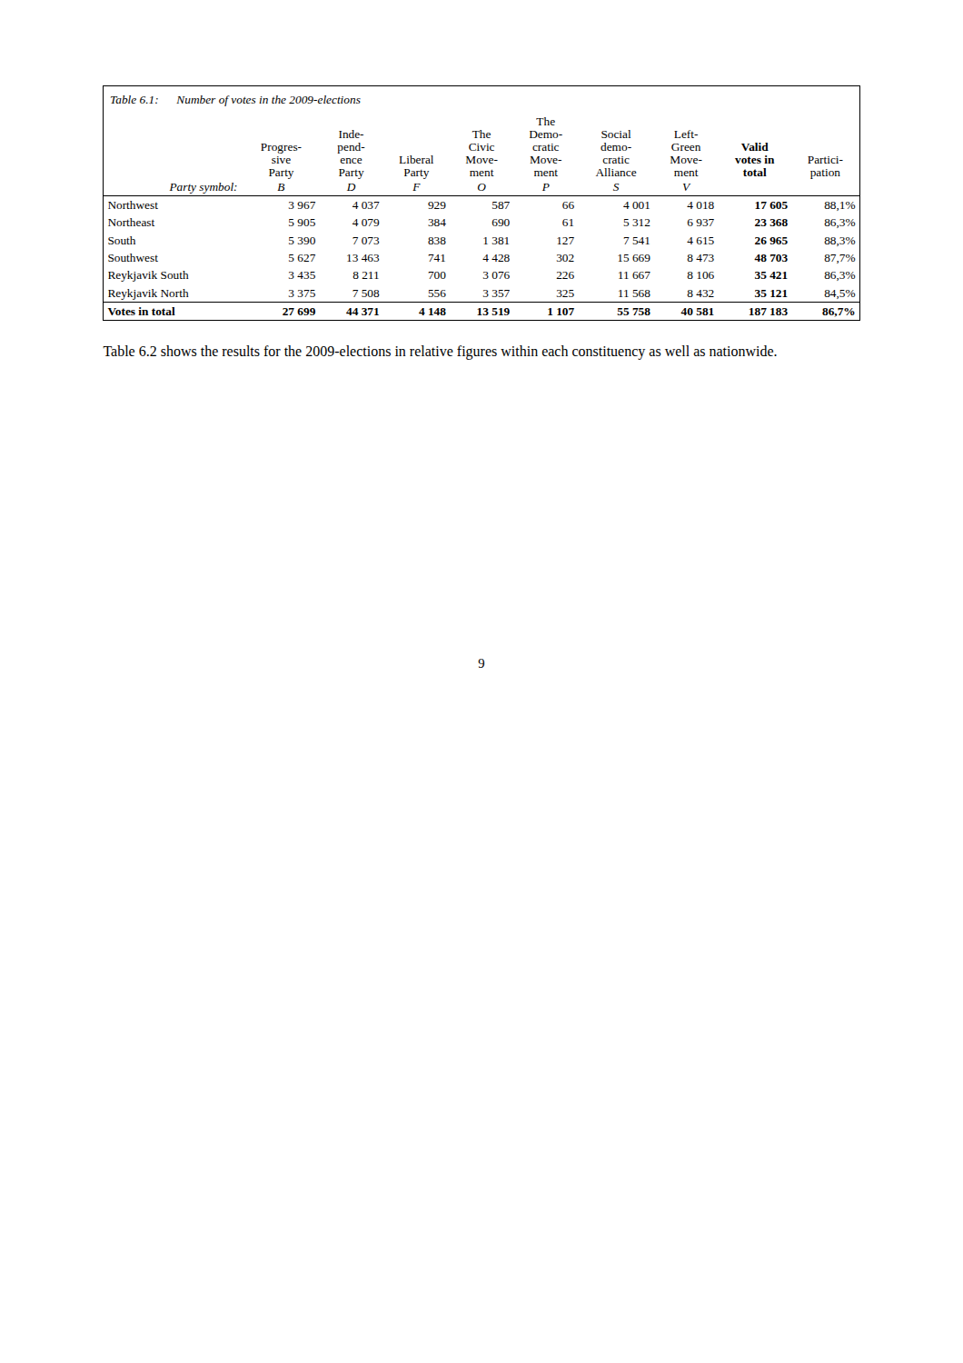Table 6.1: Number of votes in the 2009-elections
| | Progres- sive Party | Inde- pend- ence Party | Liberal Party | The Civic Move- ment | The Demo- cratic Move- ment | Social demo- cratic Alliance | Left- Green Move- ment | Valid votes in total | Partici- pation |
| --- | --- | --- | --- | --- | --- | --- | --- | --- | --- |
| Party symbol: | B | D | F | O | P | S | V | | |
| Northwest | 3 967 | 4 037 | 929 | 587 | 66 | 4 001 | 4 018 | 17 605 | 88,1% |
| Northeast | 5 905 | 4 079 | 384 | 690 | 61 | 5 312 | 6 937 | 23 368 | 86,3% |
| South | 5 390 | 7 073 | 838 | 1 381 | 127 | 7 541 | 4 615 | 26 965 | 88,3% |
| Southwest | 5 627 | 13 463 | 741 | 4 428 | 302 | 15 669 | 8 473 | 48 703 | 87,7% |
| Reykjavik South | 3 435 | 8 211 | 700 | 3 076 | 226 | 11 667 | 8 106 | 35 421 | 86,3% |
| Reykjavik North | 3 375 | 7 508 | 556 | 3 357 | 325 | 11 568 | 8 432 | 35 121 | 84,5% |
| Votes in total | 27 699 | 44 371 | 4 148 | 13 519 | 1 107 | 55 758 | 40 581 | 187 183 | 86,7% |
Table 6.2 shows the results for the 2009-elections in relative figures within each constituency as well as nationwide.
9